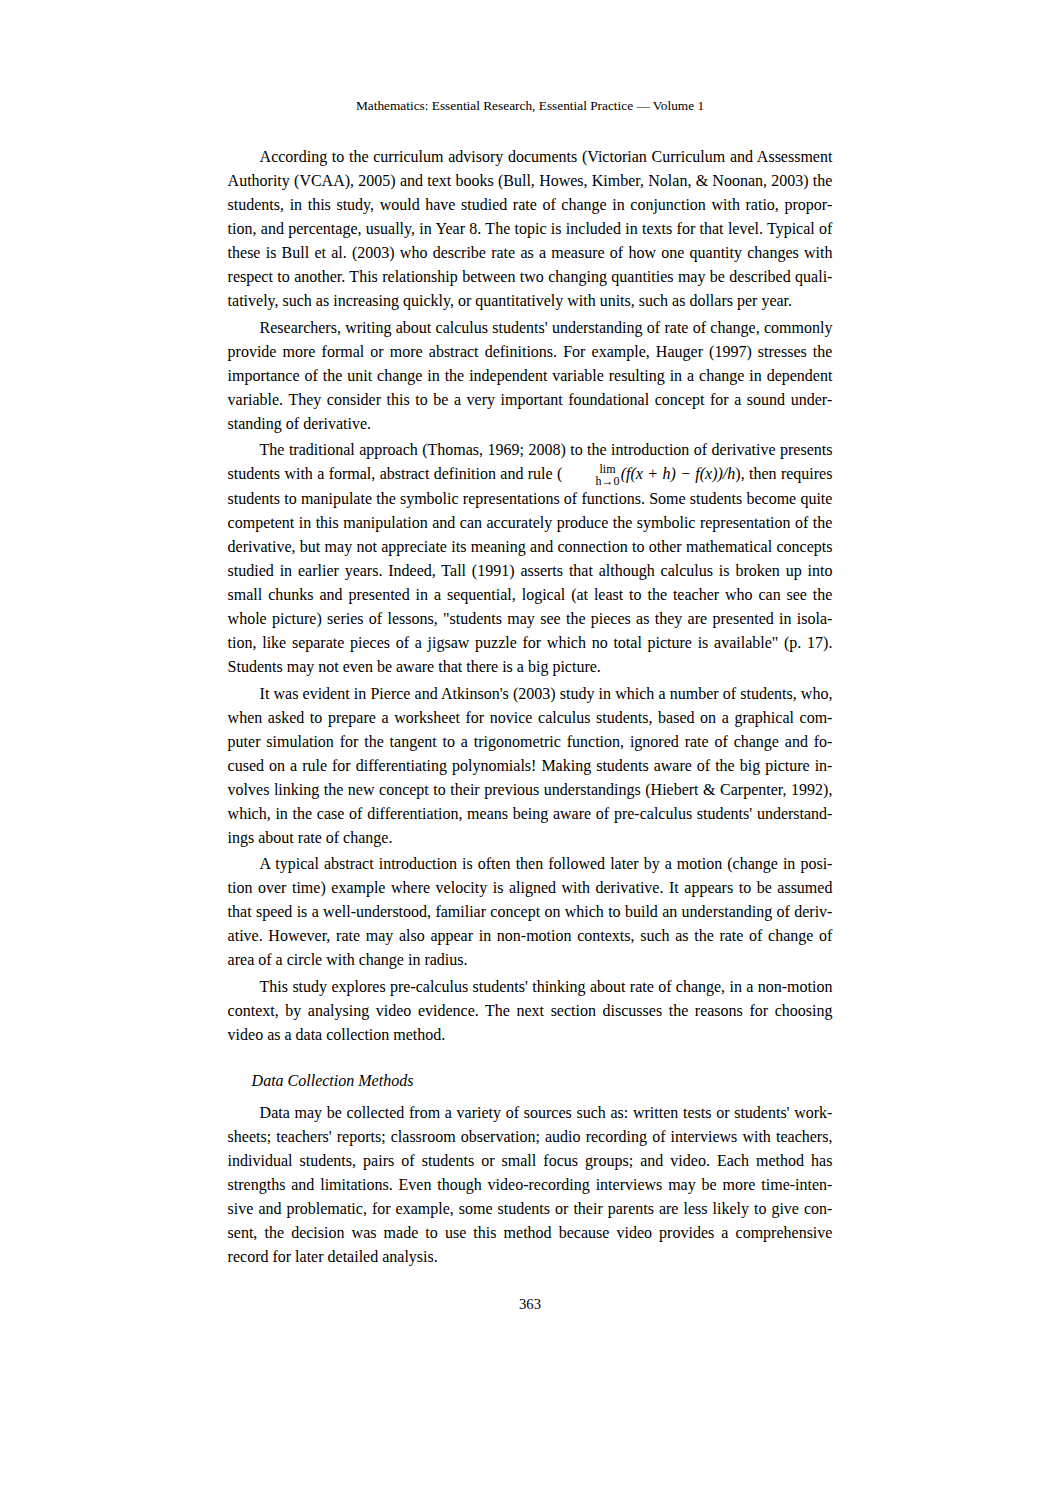Mathematics: Essential Research, Essential Practice — Volume 1
According to the curriculum advisory documents (Victorian Curriculum and Assessment Authority (VCAA), 2005) and text books (Bull, Howes, Kimber, Nolan, & Noonan, 2003) the students, in this study, would have studied rate of change in conjunction with ratio, proportion, and percentage, usually, in Year 8. The topic is included in texts for that level. Typical of these is Bull et al. (2003) who describe rate as a measure of how one quantity changes with respect to another. This relationship between two changing quantities may be described qualitatively, such as increasing quickly, or quantitatively with units, such as dollars per year.
Researchers, writing about calculus students' understanding of rate of change, commonly provide more formal or more abstract definitions. For example, Hauger (1997) stresses the importance of the unit change in the independent variable resulting in a change in dependent variable. They consider this to be a very important foundational concept for a sound understanding of derivative.
The traditional approach (Thomas, 1969; 2008) to the introduction of derivative presents students with a formal, abstract definition and rule (lim h→0(f(x + h) − f(x))/h), then requires students to manipulate the symbolic representations of functions. Some students become quite competent in this manipulation and can accurately produce the symbolic representation of the derivative, but may not appreciate its meaning and connection to other mathematical concepts studied in earlier years. Indeed, Tall (1991) asserts that although calculus is broken up into small chunks and presented in a sequential, logical (at least to the teacher who can see the whole picture) series of lessons, "students may see the pieces as they are presented in isolation, like separate pieces of a jigsaw puzzle for which no total picture is available" (p. 17). Students may not even be aware that there is a big picture.
It was evident in Pierce and Atkinson's (2003) study in which a number of students, who, when asked to prepare a worksheet for novice calculus students, based on a graphical computer simulation for the tangent to a trigonometric function, ignored rate of change and focused on a rule for differentiating polynomials! Making students aware of the big picture involves linking the new concept to their previous understandings (Hiebert & Carpenter, 1992), which, in the case of differentiation, means being aware of pre-calculus students' understandings about rate of change.
A typical abstract introduction is often then followed later by a motion (change in position over time) example where velocity is aligned with derivative. It appears to be assumed that speed is a well-understood, familiar concept on which to build an understanding of derivative. However, rate may also appear in non-motion contexts, such as the rate of change of area of a circle with change in radius.
This study explores pre-calculus students' thinking about rate of change, in a non-motion context, by analysing video evidence. The next section discusses the reasons for choosing video as a data collection method.
Data Collection Methods
Data may be collected from a variety of sources such as: written tests or students' worksheets; teachers' reports; classroom observation; audio recording of interviews with teachers, individual students, pairs of students or small focus groups; and video. Each method has strengths and limitations. Even though video-recording interviews may be more time-intensive and problematic, for example, some students or their parents are less likely to give consent, the decision was made to use this method because video provides a comprehensive record for later detailed analysis.
363